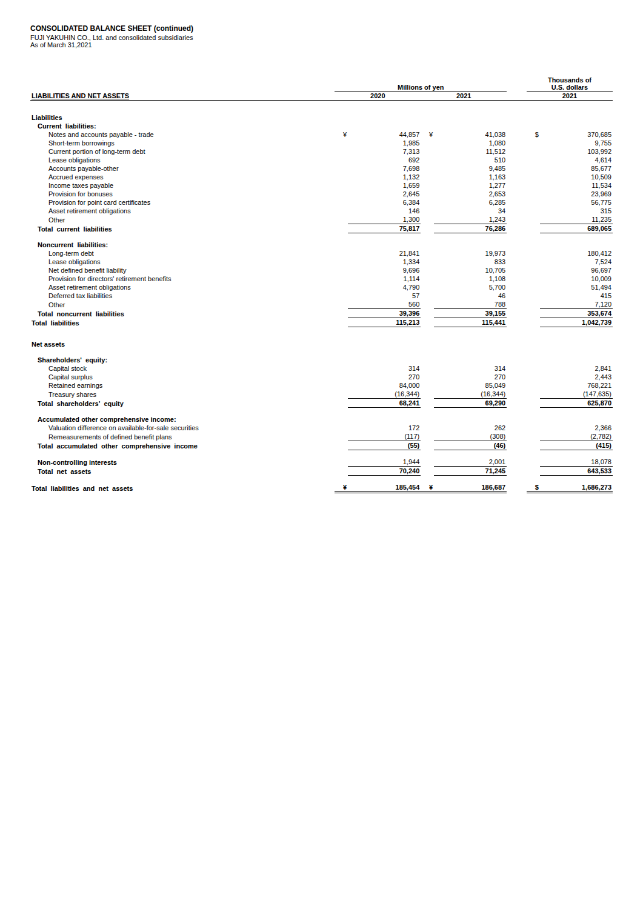CONSOLIDATED BALANCE SHEET (continued)
FUJI YAKUHIN CO., Ltd. and consolidated subsidiaries
As of March 31,2021
| | Millions of yen | | Thousands of U.S. dollars |
| --- | --- | --- | --- |
| LIABILITIES AND NET ASSETS | 2020 | 2021 | | 2021 |
| Liabilities | |
| Current liabilities: | |
| Notes and accounts payable - trade | ¥ | 44,857 | ¥ | 41,038 | | $ | 370,685 |
| Short-term borrowings | | 1,985 | | 1,080 | | | 9,755 |
| Current portion of long-term debt | | 7,313 | | 11,512 | | | 103,992 |
| Lease obligations | | 692 | | 510 | | | 4,614 |
| Accounts payable-other | | 7,698 | | 9,485 | | | 85,677 |
| Accrued expenses | | 1,132 | | 1,163 | | | 10,509 |
| Income taxes payable | | 1,659 | | 1,277 | | | 11,534 |
| Provision for bonuses | | 2,645 | | 2,653 | | | 23,969 |
| Provision for point card certificates | | 6,384 | | 6,285 | | | 56,775 |
| Asset retirement obligations | | 146 | | 34 | | | 315 |
| Other | | 1,300 | | 1,243 | | | 11,235 |
| Total current liabilities | | 75,817 | | 76,286 | | | 689,065 |
| Noncurrent liabilities: | |
| Long-term debt | | 21,841 | | 19,973 | | | 180,412 |
| Lease obligations | | 1,334 | | 833 | | | 7,524 |
| Net defined benefit liability | | 9,696 | | 10,705 | | | 96,697 |
| Provision for directors' retirement benefits | | 1,114 | | 1,108 | | | 10,009 |
| Asset retirement obligations | | 4,790 | | 5,700 | | | 51,494 |
| Deferred tax liabilities | | 57 | | 46 | | | 415 |
| Other | | 560 | | 788 | | | 7,120 |
| Total noncurrent liabilities | | 39,396 | | 39,155 | | | 353,674 |
| Total liabilities | | 115,213 | | 115,441 | | | 1,042,739 |
| Net assets | |
| Shareholders' equity: | |
| Capital stock | | 314 | | 314 | | | 2,841 |
| Capital surplus | | 270 | | 270 | | | 2,443 |
| Retained earnings | | 84,000 | | 85,049 | | | 768,221 |
| Treasury shares | | (16,344) | | (16,344) | | | (147,635) |
| Total shareholders' equity | | 68,241 | | 69,290 | | | 625,870 |
| Accumulated other comprehensive income: | |
| Valuation difference on available-for-sale securities | | 172 | | 262 | | | 2,366 |
| Remeasurements of defined benefit plans | | (117) | | (308) | | | (2,782) |
| Total accumulated other comprehensive income | | (55) | | (46) | | | (415) |
| Non-controlling interests | | 1,944 | | 2,001 | | | 18,078 |
| Total net assets | | 70,240 | | 71,245 | | | 643,533 |
| Total liabilities and net assets | ¥ | 185,454 | ¥ | 186,687 | | $ | 1,686,273 |